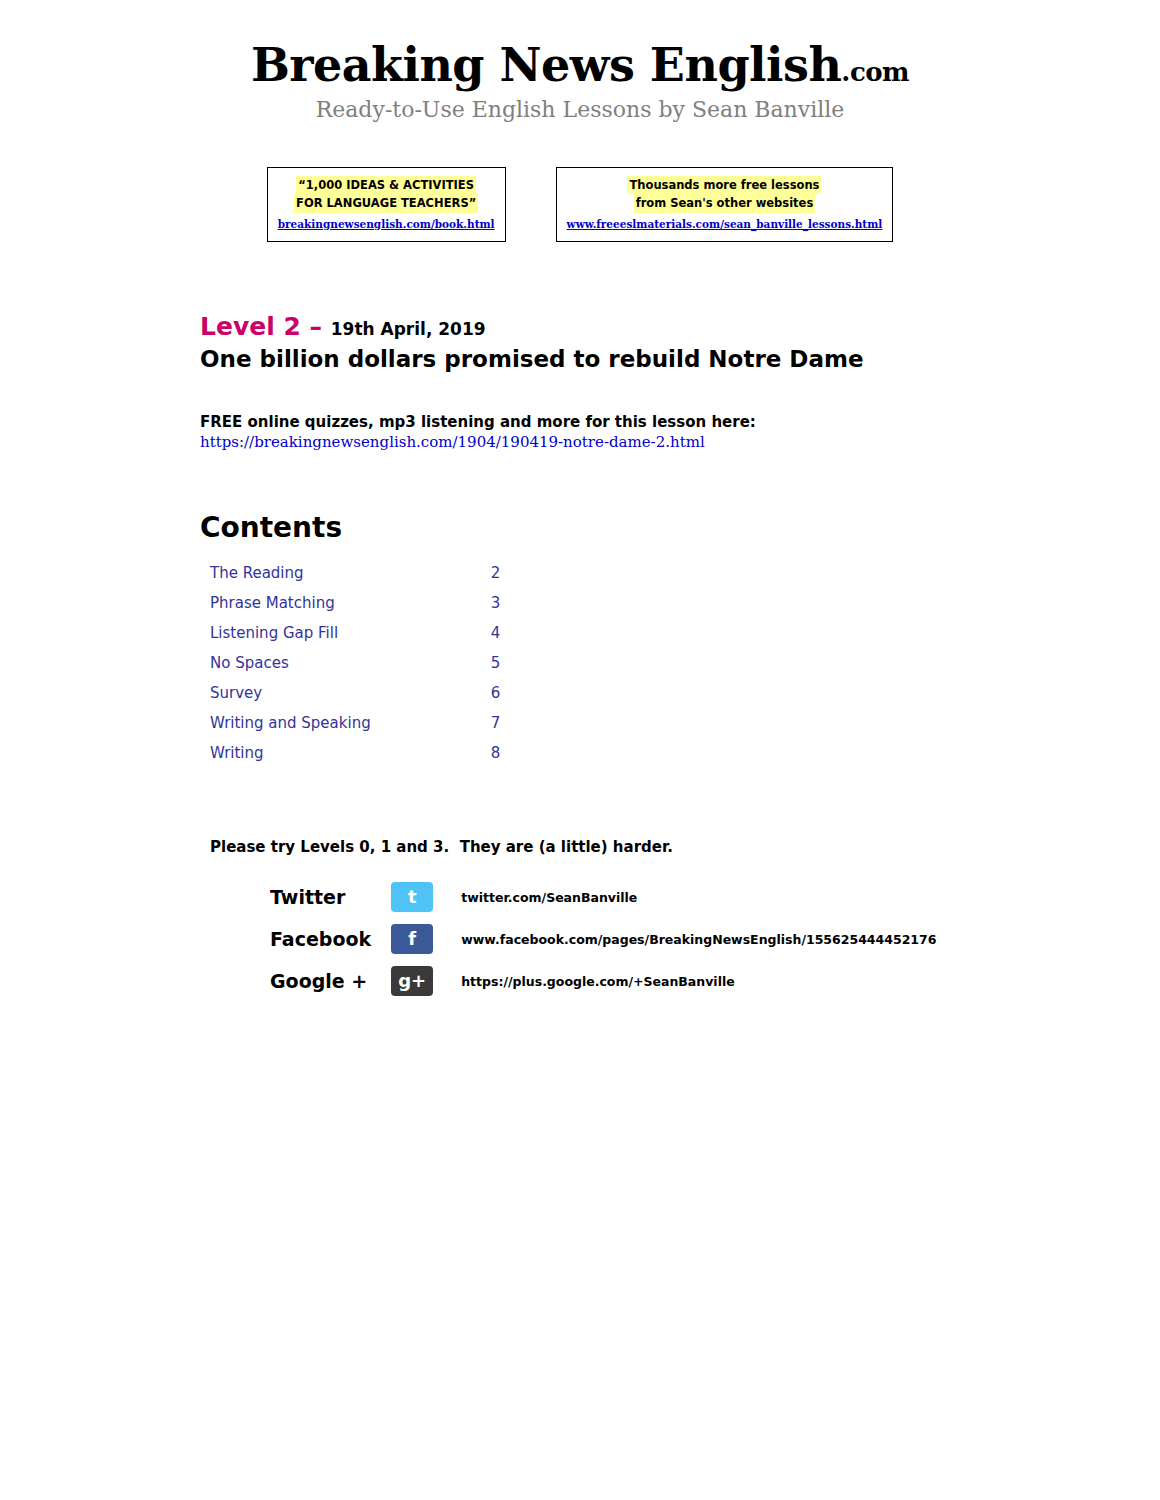Breaking News English.com
Ready-to-Use English Lessons by Sean Banville
“1,000 IDEAS & ACTIVITIES
FOR LANGUAGE TEACHERS”
breakingnewsenglish.com/book.html
Thousands more free lessons
from Sean's other websites
www.freeeslmaterials.com/sean_banville_lessons.html
Level 2 – 19th April, 2019
One billion dollars promised to rebuild Notre Dame
FREE online quizzes, mp3 listening and more for this lesson here:
https://breakingnewsenglish.com/1904/190419-notre-dame-2.html
Contents
| The Reading | 2 |
| Phrase Matching | 3 |
| Listening Gap Fill | 4 |
| No Spaces | 5 |
| Survey | 6 |
| Writing and Speaking | 7 |
| Writing | 8 |
Please try Levels 0, 1 and 3. They are (a little) harder.
| Twitter | t | twitter.com/SeanBanville |
| Facebook | f | www.facebook.com/pages/BreakingNewsEnglish/155625444452176 |
| Google + | g+ | https://plus.google.com/+SeanBanville |